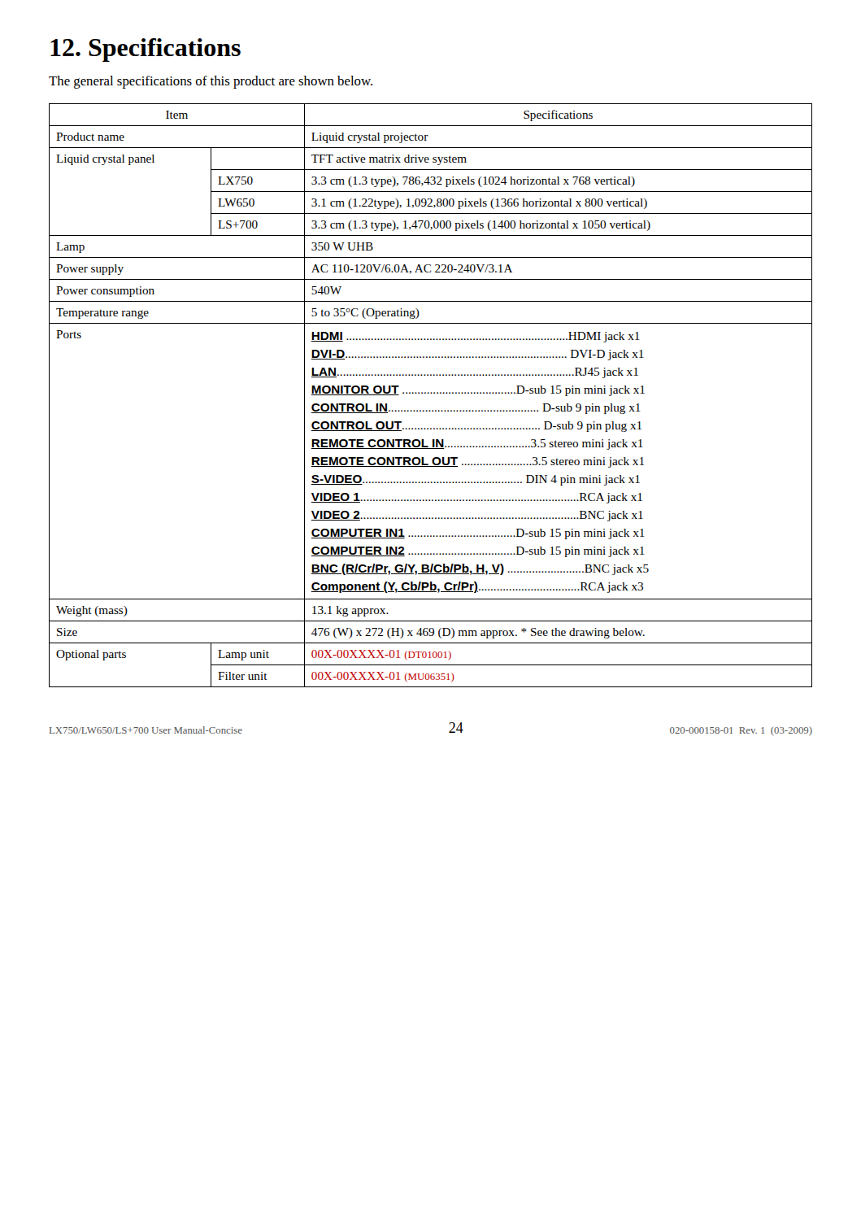12. Specifications
The general specifications of this product are shown below.
| Item | Specifications |
| --- | --- |
| Product name | Liquid crystal projector |
| Liquid crystal panel | | TFT active matrix drive system |
| LX750 | 3.3 cm (1.3 type), 786,432 pixels (1024 horizontal x 768 vertical) |
| LW650 | 3.1 cm (1.22type), 1,092,800 pixels (1366 horizontal x 800 vertical) |
| LS+700 | 3.3 cm (1.3 type), 1,470,000 pixels (1400 horizontal x 1050 vertical) |
| Lamp | 350 W UHB |
| Power supply | AC 110-120V/6.0A, AC 220-240V/3.1A |
| Power consumption | 540W |
| Temperature range | 5 to 35°C (Operating) |
| Ports | HDMI ........................................................................ HDMI jack x1 DVI-D ........................................................................ DVI-D jack x1 LAN ............................................................................. RJ45 jack x1 MONITOR OUT ..................................... D-sub 15 pin mini jack x1 CONTROL IN ................................................. D-sub 9 pin plug x1 CONTROL OUT ............................................. D-sub 9 pin plug x1 REMOTE CONTROL IN ............................ 3.5 stereo mini jack x1 REMOTE CONTROL OUT ....................... 3.5 stereo mini jack x1 S-VIDEO .................................................... DIN 4 pin mini jack x1 VIDEO 1 ....................................................................... RCA jack x1 VIDEO 2 ....................................................................... BNC jack x1 COMPUTER IN1 ................................... D-sub 15 pin mini jack x1 COMPUTER IN2 ................................... D-sub 15 pin mini jack x1 BNC (R/Cr/Pr, G/Y, B/Cb/Pb, H, V) ......................... BNC jack x5 Component (Y, Cb/Pb, Cr/Pr) ................................. RCA jack x3 |
| Weight (mass) | 13.1 kg approx. |
| Size | 476 (W) x 272 (H) x 469 (D) mm approx. * See the drawing below. |
| Optional parts | Lamp unit | 00X-00XXXX-01 (DT01001) |
| Filter unit | 00X-00XXXX-01 (MU06351) |
LX750/LW650/LS+700 User Manual-Concise
24
020-000158-01 Rev. 1 (03-2009)